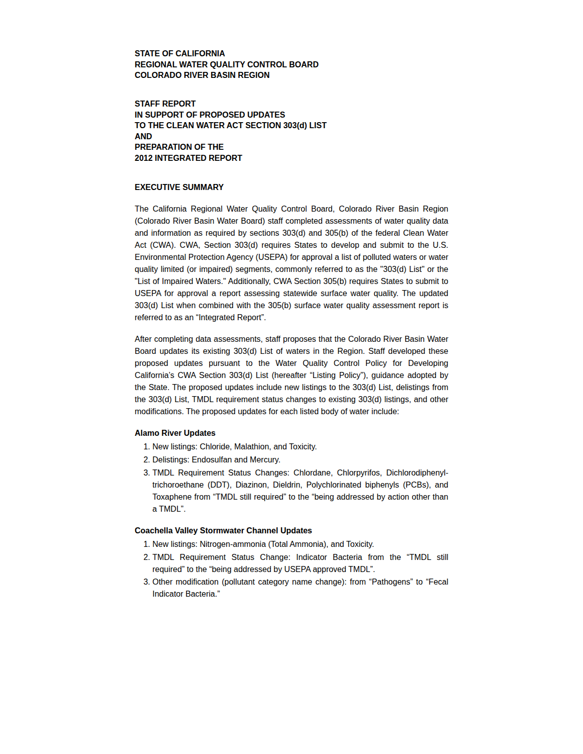STATE OF CALIFORNIA
REGIONAL WATER QUALITY CONTROL BOARD
COLORADO RIVER BASIN REGION
STAFF REPORT
IN SUPPORT OF PROPOSED UPDATES
TO THE CLEAN WATER ACT SECTION 303(d) LIST
AND
PREPARATION OF THE
2012 INTEGRATED REPORT
EXECUTIVE SUMMARY
The California Regional Water Quality Control Board, Colorado River Basin Region (Colorado River Basin Water Board) staff completed assessments of water quality data and information as required by sections 303(d) and 305(b) of the federal Clean Water Act (CWA). CWA, Section 303(d) requires States to develop and submit to the U.S. Environmental Protection Agency (USEPA) for approval a list of polluted waters or water quality limited (or impaired) segments, commonly referred to as the "303(d) List" or the "List of Impaired Waters." Additionally, CWA Section 305(b) requires States to submit to USEPA for approval a report assessing statewide surface water quality. The updated 303(d) List when combined with the 305(b) surface water quality assessment report is referred to as an “Integrated Report”.
After completing data assessments, staff proposes that the Colorado River Basin Water Board updates its existing 303(d) List of waters in the Region. Staff developed these proposed updates pursuant to the Water Quality Control Policy for Developing California’s CWA Section 303(d) List (hereafter “Listing Policy”), guidance adopted by the State. The proposed updates include new listings to the 303(d) List, delistings from the 303(d) List, TMDL requirement status changes to existing 303(d) listings, and other modifications. The proposed updates for each listed body of water include:
Alamo River Updates
New listings: Chloride, Malathion, and Toxicity.
Delistings: Endosulfan and Mercury.
TMDL Requirement Status Changes: Chlordane, Chlorpyrifos, Dichlorodiphenyl-trichoroethane (DDT), Diazinon, Dieldrin, Polychlorinated biphenyls (PCBs), and Toxaphene from “TMDL still required” to the “being addressed by action other than a TMDL”.
Coachella Valley Stormwater Channel Updates
New listings: Nitrogen-ammonia (Total Ammonia), and Toxicity.
TMDL Requirement Status Change: Indicator Bacteria from the “TMDL still required” to the “being addressed by USEPA approved TMDL”.
Other modification (pollutant category name change): from “Pathogens” to “Fecal Indicator Bacteria.”